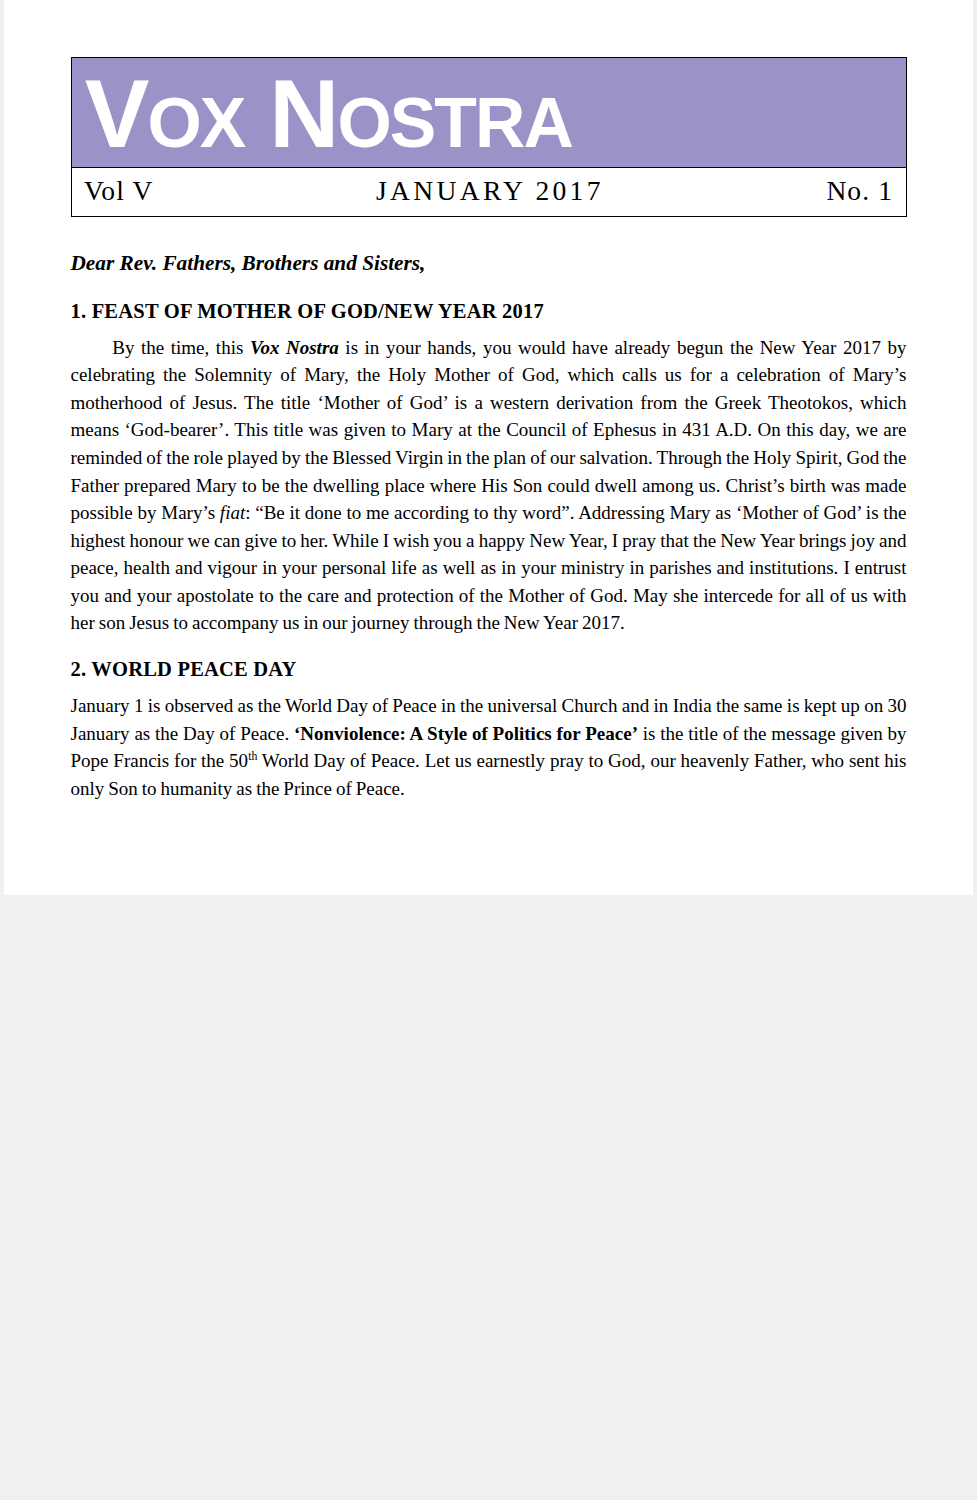VOX NOSTRA
Vol V JANUARY 2017 No. 1
Dear Rev. Fathers, Brothers and Sisters,
1. FEAST OF MOTHER OF GOD/NEW YEAR 2017
By the time, this Vox Nostra is in your hands, you would have already begun the New Year 2017 by celebrating the Solemnity of Mary, the Holy Mother of God, which calls us for a celebration of Mary’s motherhood of Jesus. The title ‘Mother of God’ is a western derivation from the Greek Theotokos, which means ‘God-bearer’. This title was given to Mary at the Council of Ephesus in 431 A.D. On this day, we are reminded of the role played by the Blessed Virgin in the plan of our salvation. Through the Holy Spirit, God the Father prepared Mary to be the dwelling place where His Son could dwell among us. Christ’s birth was made possible by Mary’s fiat: “Be it done to me according to thy word”. Addressing Mary as ‘Mother of God’ is the highest honour we can give to her. While I wish you a happy New Year, I pray that the New Year brings joy and peace, health and vigour in your personal life as well as in your ministry in parishes and institutions. I entrust you and your apostolate to the care and protection of the Mother of God. May she intercede for all of us with her son Jesus to accompany us in our journey through the New Year 2017.
2. WORLD PEACE DAY
January 1 is observed as the World Day of Peace in the universal Church and in India the same is kept up on 30 January as the Day of Peace. ‘Nonviolence: A Style of Politics for Peace’ is the title of the message given by Pope Francis for the 50th World Day of Peace. Let us earnestly pray to God, our heavenly Father, who sent his only Son to humanity as the Prince of Peace.